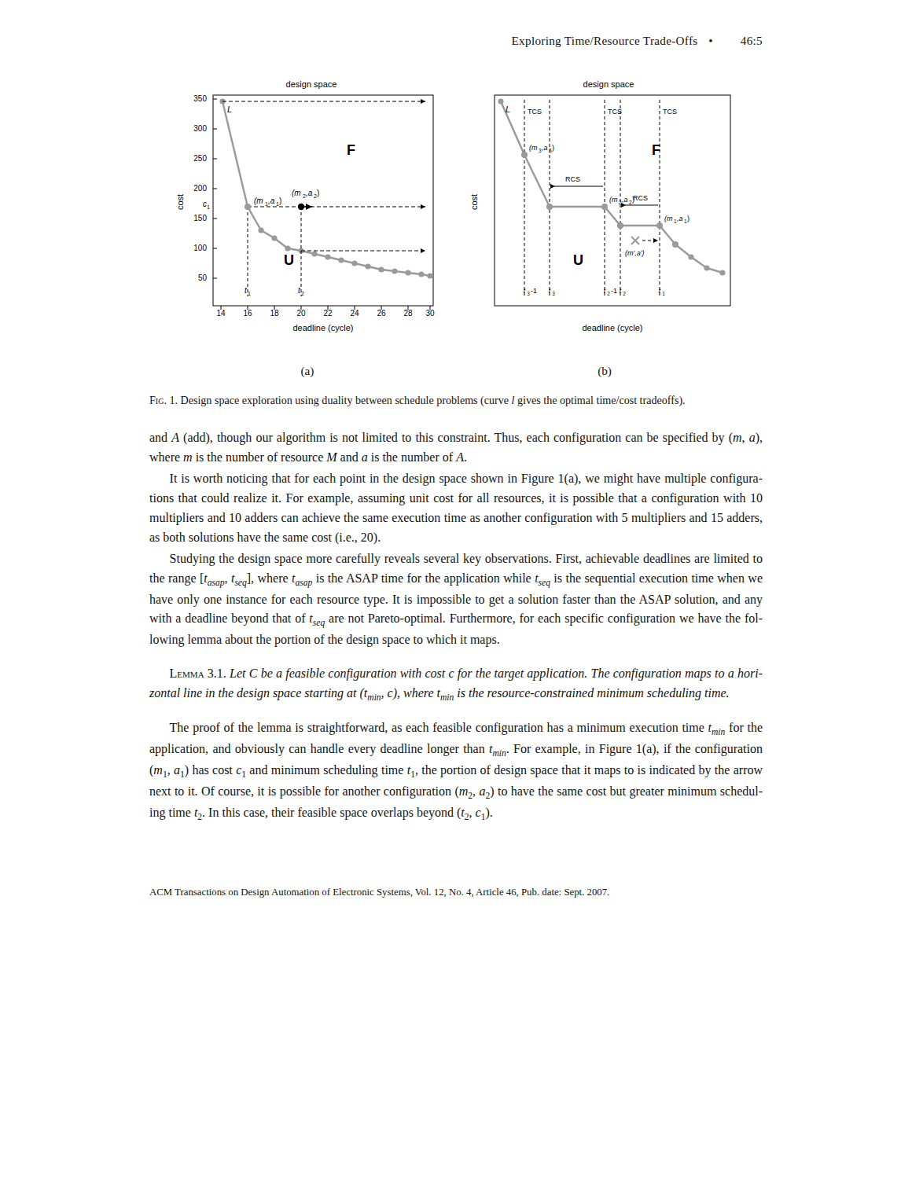Exploring Time/Resource Trade-Offs•46:5
design space 350 300 250 200 150 100 50 c 1 cost 14 16 18 20 22 24 26 28 30 deadline (cycle) L F U (m 1 ,a 1 ) (m 2 ,a 2 ) t 1 t 2
(a)
design space cost deadline (cycle) L F U TCS TCS TCS RCS RCS (m 3 ,a 3 ) (m 2 ,a 2 ) (m 1 ,a 1 ) (m′,a′) t 3 -1 t 3 t 2 -1 t 2 t 1
(b)
Fig. 1. Design space exploration using duality between schedule problems (curve l gives the optimal time/cost tradeoffs).
and A (add), though our algorithm is not limited to this constraint. Thus, each configuration can be specified by (m, a), where m is the number of resource M and a is the number of A.
It is worth noticing that for each point in the design space shown in Figure 1(a), we might have multiple configurations that could realize it. For example, assuming unit cost for all resources, it is possible that a configuration with 10 multipliers and 10 adders can achieve the same execution time as another configuration with 5 multipliers and 15 adders, as both solutions have the same cost (i.e., 20).
Studying the design space more carefully reveals several key observations. First, achievable deadlines are limited to the range [tasap, tseq], where tasap is the ASAP time for the application while tseq is the sequential execution time when we have only one instance for each resource type. It is impossible to get a solution faster than the ASAP solution, and any with a deadline beyond that of tseq are not Pareto-optimal. Furthermore, for each specific configuration we have the following lemma about the portion of the design space to which it maps.
Lemma 3.1. Let C be a feasible configuration with cost c for the target application. The configuration maps to a horizontal line in the design space starting at (tmin, c), where tmin is the resource-constrained minimum scheduling time.
The proof of the lemma is straightforward, as each feasible configuration has a minimum execution time tmin for the application, and obviously can handle every deadline longer than tmin. For example, in Figure 1(a), if the configuration (m1, a1) has cost c1 and minimum scheduling time t1, the portion of design space that it maps to is indicated by the arrow next to it. Of course, it is possible for another configuration (m2, a2) to have the same cost but greater minimum scheduling time t2. In this case, their feasible space overlaps beyond (t2, c1).
ACM Transactions on Design Automation of Electronic Systems, Vol. 12, No. 4, Article 46, Pub. date: Sept. 2007.